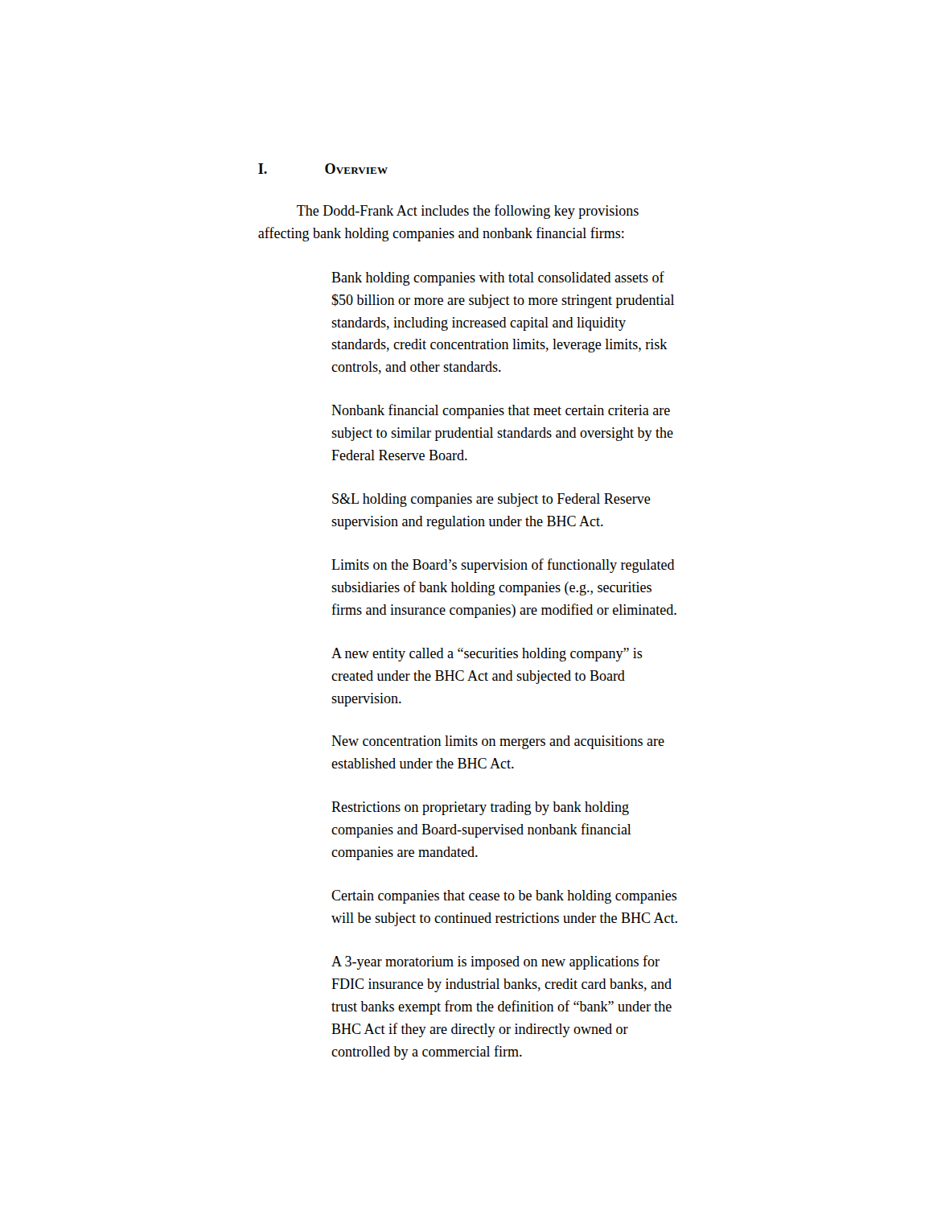I. Overview
The Dodd-Frank Act includes the following key provisions affecting bank holding companies and nonbank financial firms:
Bank holding companies with total consolidated assets of $50 billion or more are subject to more stringent prudential standards, including increased capital and liquidity standards, credit concentration limits, leverage limits, risk controls, and other standards.
Nonbank financial companies that meet certain criteria are subject to similar prudential standards and oversight by the Federal Reserve Board.
S&L holding companies are subject to Federal Reserve supervision and regulation under the BHC Act.
Limits on the Board’s supervision of functionally regulated subsidiaries of bank holding companies (e.g., securities firms and insurance companies) are modified or eliminated.
A new entity called a “securities holding company” is created under the BHC Act and subjected to Board supervision.
New concentration limits on mergers and acquisitions are established under the BHC Act.
Restrictions on proprietary trading by bank holding companies and Board-supervised nonbank financial companies are mandated.
Certain companies that cease to be bank holding companies will be subject to continued restrictions under the BHC Act.
A 3-year moratorium is imposed on new applications for FDIC insurance by industrial banks, credit card banks, and trust banks exempt from the definition of “bank” under the BHC Act if they are directly or indirectly owned or controlled by a commercial firm.